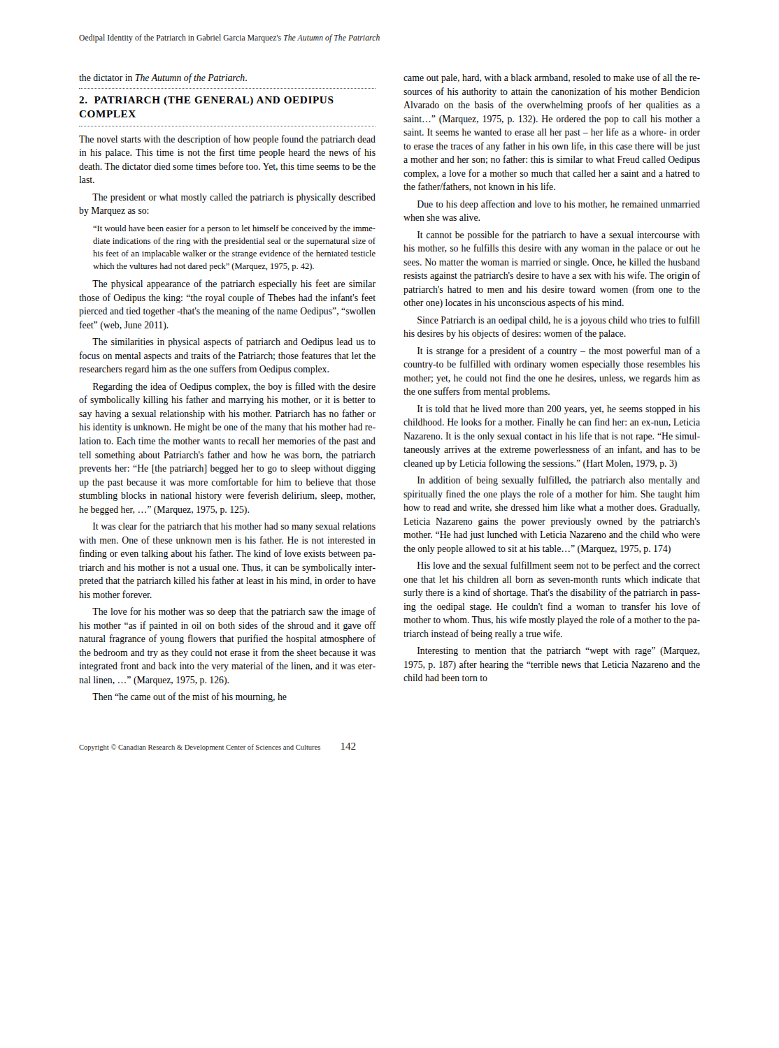Oedipal Identity of the Patriarch in Gabriel Garcia Marquez's The Autumn of The Patriarch
the dictator in The Autumn of the Patriarch.
2. Patriarch (The General) and Oedipus Complex
The novel starts with the description of how people found the patriarch dead in his palace. This time is not the first time people heard the news of his death. The dictator died some times before too. Yet, this time seems to be the last.
The president or what mostly called the patriarch is physically described by Marquez as so:
“It would have been easier for a person to let himself be conceived by the immediate indications of the ring with the presidential seal or the supernatural size of his feet of an implacable walker or the strange evidence of the herniated testicle which the vultures had not dared peck” (Marquez, 1975, p. 42).
The physical appearance of the patriarch especially his feet are similar those of Oedipus the king: “the royal couple of Thebes had the infant's feet pierced and tied together -that's the meaning of the name Oedipus”, “swollen feet” (web, June 2011).
The similarities in physical aspects of patriarch and Oedipus lead us to focus on mental aspects and traits of the Patriarch; those features that let the researchers regard him as the one suffers from Oedipus complex.
Regarding the idea of Oedipus complex, the boy is filled with the desire of symbolically killing his father and marrying his mother, or it is better to say having a sexual relationship with his mother. Patriarch has no father or his identity is unknown. He might be one of the many that his mother had relation to. Each time the mother wants to recall her memories of the past and tell something about Patriarch's father and how he was born, the patriarch prevents her: “He [the patriarch] begged her to go to sleep without digging up the past because it was more comfortable for him to believe that those stumbling blocks in national history were feverish delirium, sleep, mother, he begged her, …” (Marquez, 1975, p. 125).
It was clear for the patriarch that his mother had so many sexual relations with men. One of these unknown men is his father. He is not interested in finding or even talking about his father. The kind of love exists between patriarch and his mother is not a usual one. Thus, it can be symbolically interpreted that the patriarch killed his father at least in his mind, in order to have his mother forever.
The love for his mother was so deep that the patriarch saw the image of his mother “as if painted in oil on both sides of the shroud and it gave off natural fragrance of young flowers that purified the hospital atmosphere of the bedroom and try as they could not erase it from the sheet because it was integrated front and back into the very material of the linen, and it was eternal linen, …” (Marquez, 1975, p. 126).
Then “he came out of the mist of his mourning, he
came out pale, hard, with a black armband, resoled to make use of all the resources of his authority to attain the canonization of his mother Bendicion Alvarado on the basis of the overwhelming proofs of her qualities as a saint…” (Marquez, 1975, p. 132). He ordered the pop to call his mother a saint. It seems he wanted to erase all her past – her life as a whore- in order to erase the traces of any father in his own life, in this case there will be just a mother and her son; no father: this is similar to what Freud called Oedipus complex, a love for a mother so much that called her a saint and a hatred to the father/fathers, not known in his life.
Due to his deep affection and love to his mother, he remained unmarried when she was alive.
It cannot be possible for the patriarch to have a sexual intercourse with his mother, so he fulfills this desire with any woman in the palace or out he sees. No matter the woman is married or single. Once, he killed the husband resists against the patriarch's desire to have a sex with his wife. The origin of patriarch's hatred to men and his desire toward women (from one to the other one) locates in his unconscious aspects of his mind.
Since Patriarch is an oedipal child, he is a joyous child who tries to fulfill his desires by his objects of desires: women of the palace.
It is strange for a president of a country – the most powerful man of a country-to be fulfilled with ordinary women especially those resembles his mother; yet, he could not find the one he desires, unless, we regards him as the one suffers from mental problems.
It is told that he lived more than 200 years, yet, he seems stopped in his childhood. He looks for a mother. Finally he can find her: an ex-nun, Leticia Nazareno. It is the only sexual contact in his life that is not rape. “He simultaneously arrives at the extreme powerlessness of an infant, and has to be cleaned up by Leticia following the sessions.” (Hart Molen, 1979, p. 3)
In addition of being sexually fulfilled, the patriarch also mentally and spiritually fined the one plays the role of a mother for him. She taught him how to read and write, she dressed him like what a mother does. Gradually, Leticia Nazareno gains the power previously owned by the patriarch's mother. “He had just lunched with Leticia Nazareno and the child who were the only people allowed to sit at his table…” (Marquez, 1975, p. 174)
His love and the sexual fulfillment seem not to be perfect and the correct one that let his children all born as seven-month runts which indicate that surly there is a kind of shortage. That's the disability of the patriarch in passing the oedipal stage. He couldn't find a woman to transfer his love of mother to whom. Thus, his wife mostly played the role of a mother to the patriarch instead of being really a true wife.
Interesting to mention that the patriarch “wept with rage” (Marquez, 1975, p. 187) after hearing the “terrible news that Leticia Nazareno and the child had been torn to
Copyright © Canadian Research & Development Center of Sciences and Cultures 142